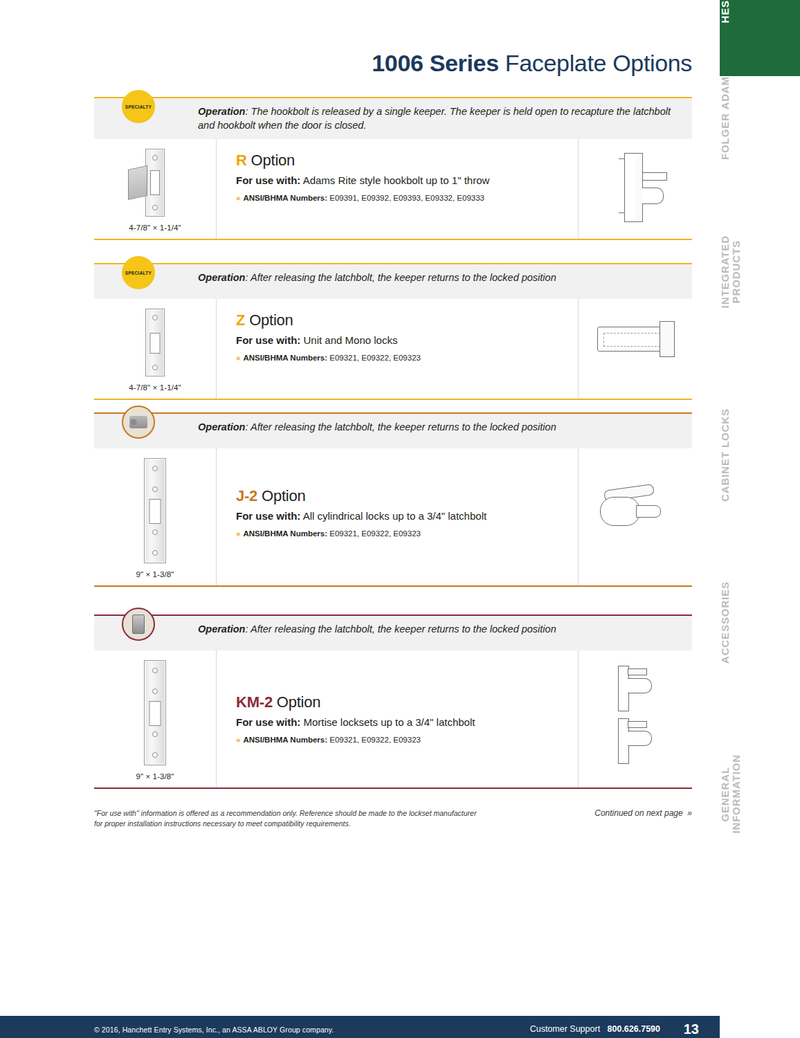1006 Series Faceplate Options
Specialty
Operation: The hookbolt is released by a single keeper. The keeper is held open to recapture the latchbolt and hookbolt when the door is closed.
4-7/8" × 1-1/4"
R Option
For use with: Adams Rite style hookbolt up to 1" throw
»ANSI/BHMA Numbers: E09391, E09392, E09393, E09332, E09333
Specialty
Operation: After releasing the latchbolt, the keeper returns to the locked position
4-7/8" × 1-1/4"
Z Option
For use with: Unit and Mono locks
»ANSI/BHMA Numbers: E09321, E09322, E09323
Operation: After releasing the latchbolt, the keeper returns to the locked position
9" × 1-3/8"
J-2 Option
For use with: All cylindrical locks up to a 3/4" latchbolt
»ANSI/BHMA Numbers: E09321, E09322, E09323
Operation: After releasing the latchbolt, the keeper returns to the locked position
9" × 1-3/8"
KM-2 Option
For use with: Mortise locksets up to a 3/4" latchbolt
»ANSI/BHMA Numbers: E09321, E09322, E09323
"For use with" information is offered as a recommendation only. Reference should be made to the lockset manufacturer for proper installation instructions necessary to meet compatibility requirements.
Continued on next page »
© 2016, Hanchett Entry Systems, Inc., an ASSA ABLOY Group company.
Customer Support 800.626.7590
13
HES
Folger Adam
Integrated
Products
Cabinet Locks
Accessories
General
Information